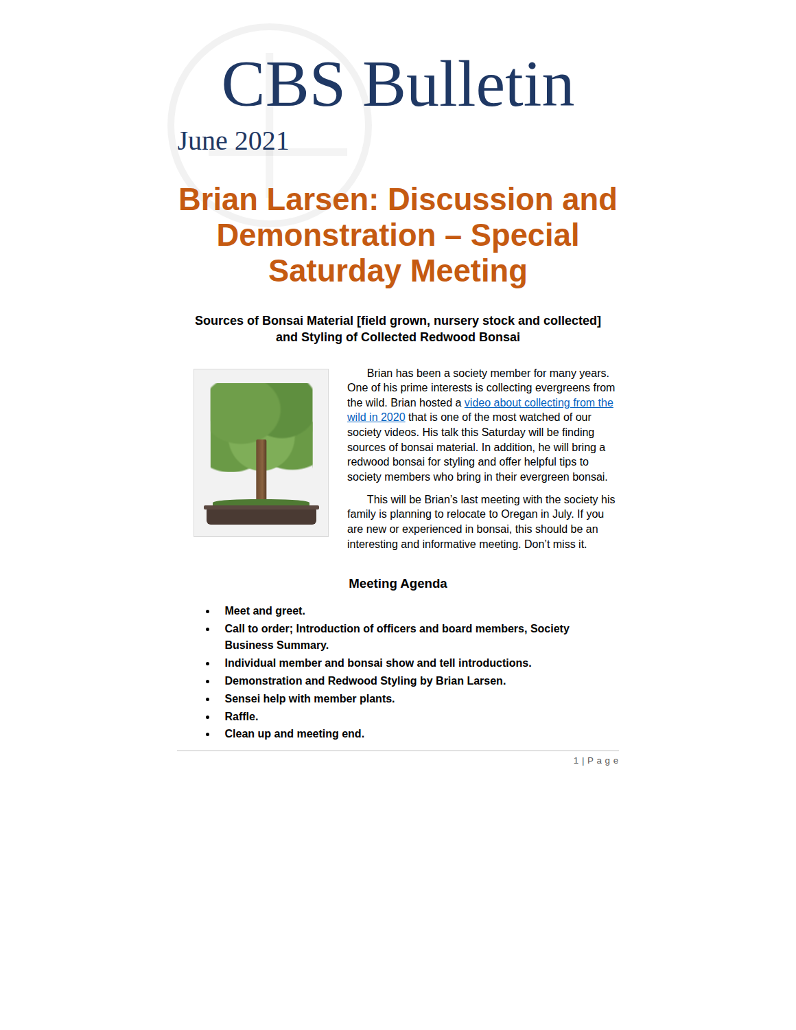CBS Bulletin
June 2021
Brian Larsen: Discussion and Demonstration – Special Saturday Meeting
Sources of Bonsai Material [field grown, nursery stock and collected] and Styling of Collected Redwood Bonsai
Brian has been a society member for many years. One of his prime interests is collecting evergreens from the wild. Brian hosted a video about collecting from the wild in 2020 that is one of the most watched of our society videos. His talk this Saturday will be finding sources of bonsai material. In addition, he will bring a redwood bonsai for styling and offer helpful tips to society members who bring in their evergreen bonsai.
This will be Brian’s last meeting with the society his family is planning to relocate to Oregan in July. If you are new or experienced in bonsai, this should be an interesting and informative meeting. Don’t miss it.
Meeting Agenda
Meet and greet.
Call to order; Introduction of officers and board members, Society Business Summary.
Individual member and bonsai show and tell introductions.
Demonstration and Redwood Styling by Brian Larsen.
Sensei help with member plants.
Raffle.
Clean up and meeting end.
1 | P a g e